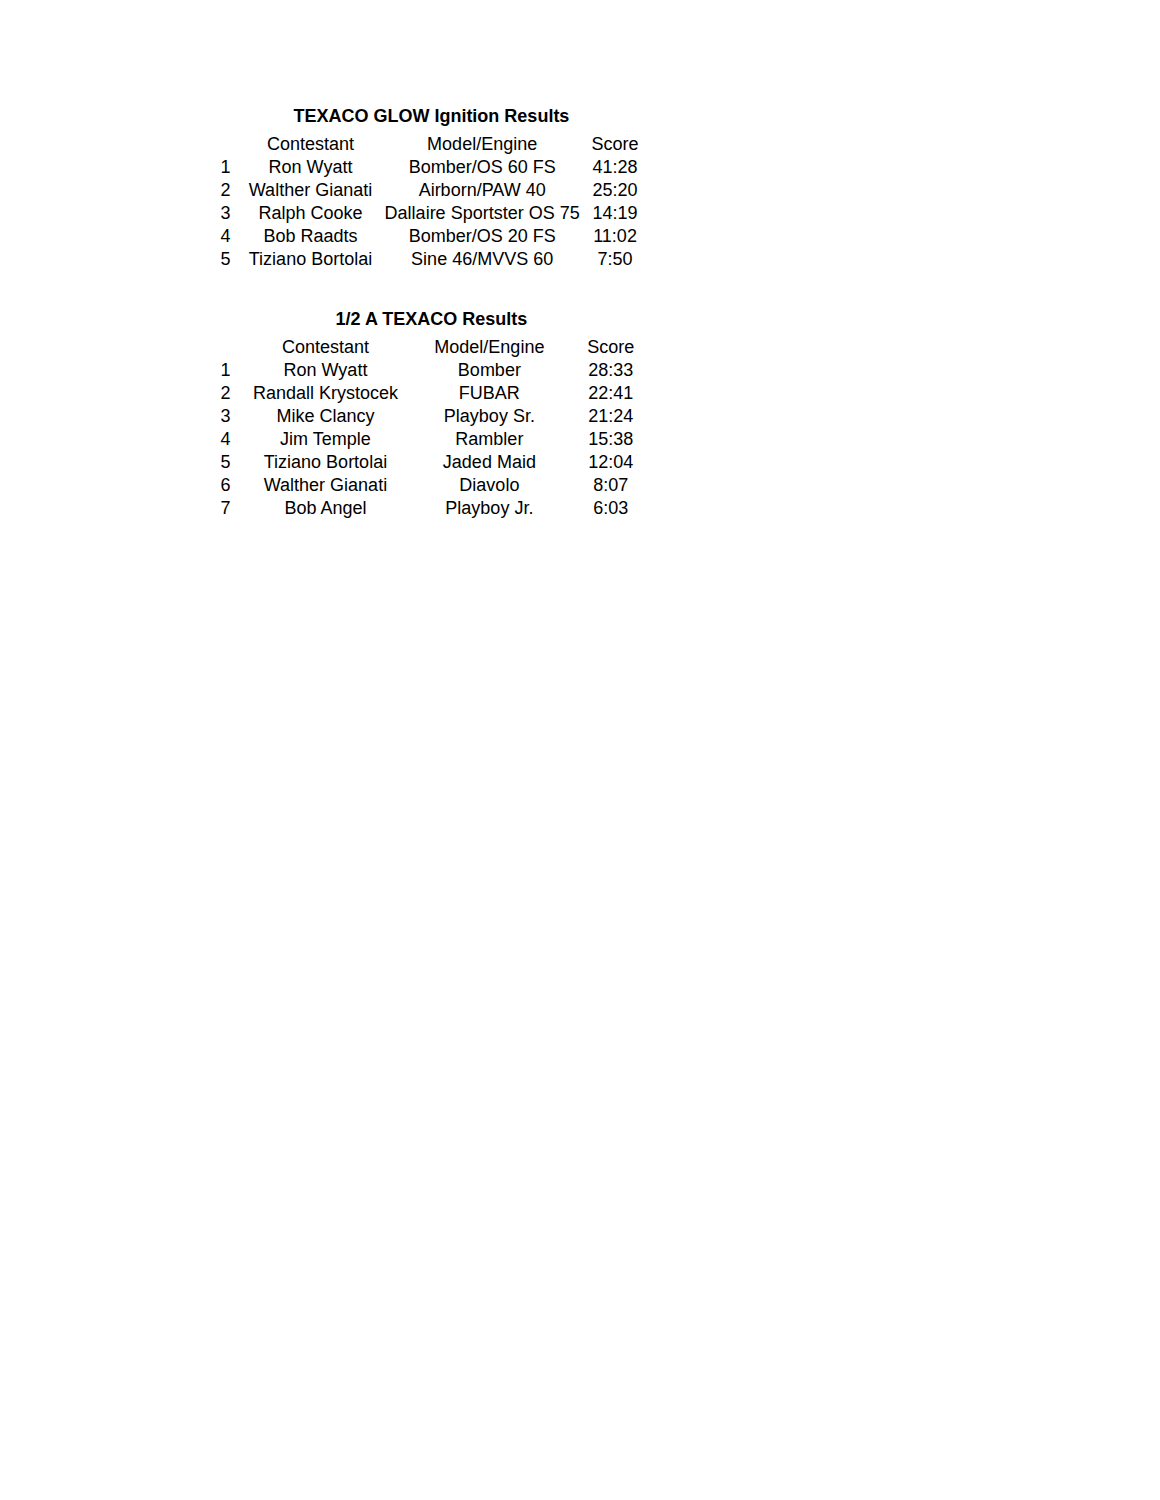TEXACO GLOW Ignition Results
| | Contestant | Model/Engine | Score |
| --- | --- | --- | --- |
| 1 | Ron Wyatt | Bomber/OS 60 FS | 41:28 |
| 2 | Walther Gianati | Airborn/PAW 40 | 25:20 |
| 3 | Ralph Cooke | Dallaire Sportster OS 75 | 14:19 |
| 4 | Bob Raadts | Bomber/OS 20 FS | 11:02 |
| 5 | Tiziano Bortolai | Sine 46/MVVS 60 | 7:50 |
1/2 A TEXACO Results
| | Contestant | Model/Engine | Score |
| --- | --- | --- | --- |
| 1 | Ron Wyatt | Bomber | 28:33 |
| 2 | Randall Krystocek | FUBAR | 22:41 |
| 3 | Mike Clancy | Playboy Sr. | 21:24 |
| 4 | Jim Temple | Rambler | 15:38 |
| 5 | Tiziano Bortolai | Jaded Maid | 12:04 |
| 6 | Walther Gianati | Diavolo | 8:07 |
| 7 | Bob Angel | Playboy Jr. | 6:03 |